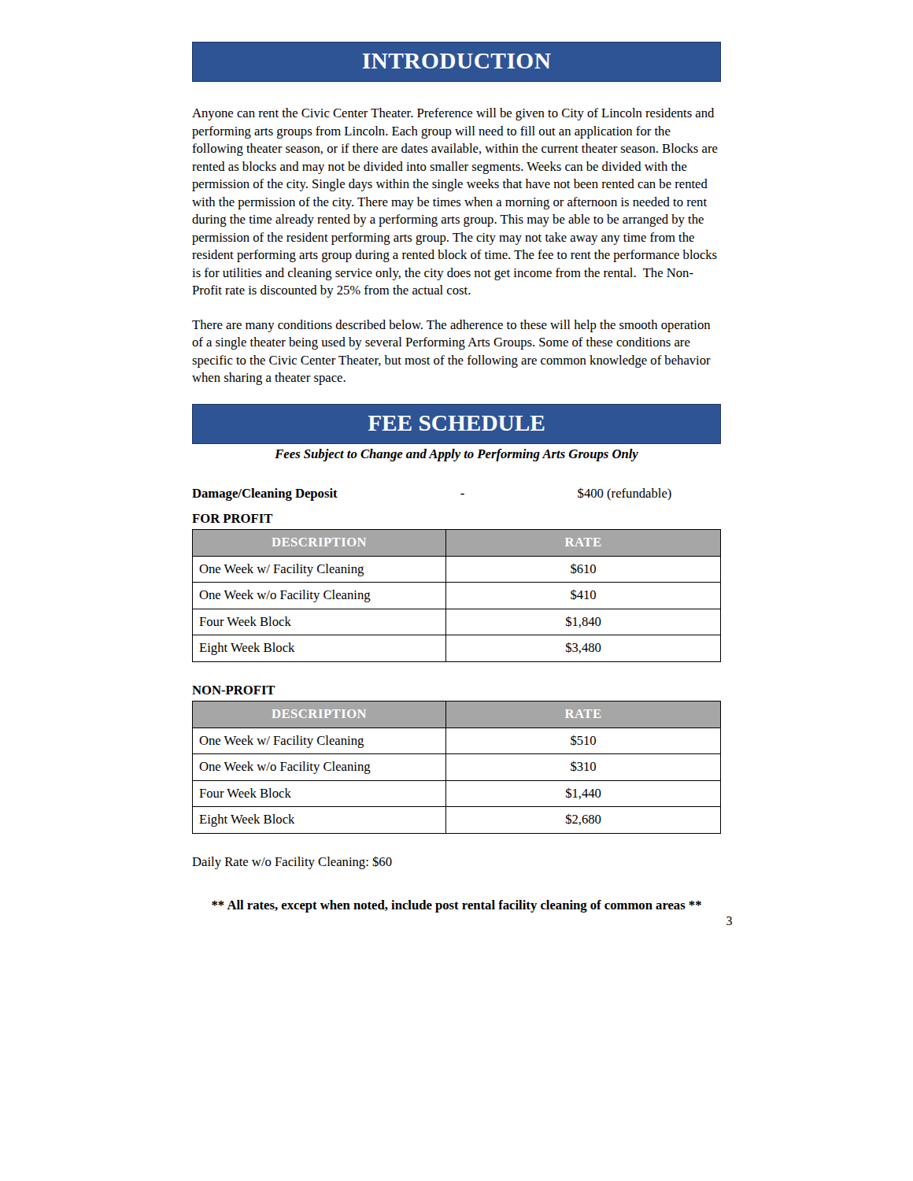INTRODUCTION
Anyone can rent the Civic Center Theater. Preference will be given to City of Lincoln residents and performing arts groups from Lincoln. Each group will need to fill out an application for the following theater season, or if there are dates available, within the current theater season. Blocks are rented as blocks and may not be divided into smaller segments. Weeks can be divided with the permission of the city. Single days within the single weeks that have not been rented can be rented with the permission of the city. There may be times when a morning or afternoon is needed to rent during the time already rented by a performing arts group. This may be able to be arranged by the permission of the resident performing arts group. The city may not take away any time from the resident performing arts group during a rented block of time. The fee to rent the performance blocks is for utilities and cleaning service only, the city does not get income from the rental. The Non-Profit rate is discounted by 25% from the actual cost.
There are many conditions described below. The adherence to these will help the smooth operation of a single theater being used by several Performing Arts Groups. Some of these conditions are specific to the Civic Center Theater, but most of the following are common knowledge of behavior when sharing a theater space.
FEE SCHEDULE
Fees Subject to Change and Apply to Performing Arts Groups Only
Damage/Cleaning Deposit - $400 (refundable)
FOR PROFIT
| DESCRIPTION | RATE |
| --- | --- |
| One Week w/ Facility Cleaning | $610 |
| One Week w/o Facility Cleaning | $410 |
| Four Week Block | $1,840 |
| Eight Week Block | $3,480 |
NON-PROFIT
| DESCRIPTION | RATE |
| --- | --- |
| One Week w/ Facility Cleaning | $510 |
| One Week w/o Facility Cleaning | $310 |
| Four Week Block | $1,440 |
| Eight Week Block | $2,680 |
Daily Rate w/o Facility Cleaning: $60
** All rates, except when noted, include post rental facility cleaning of common areas **
3